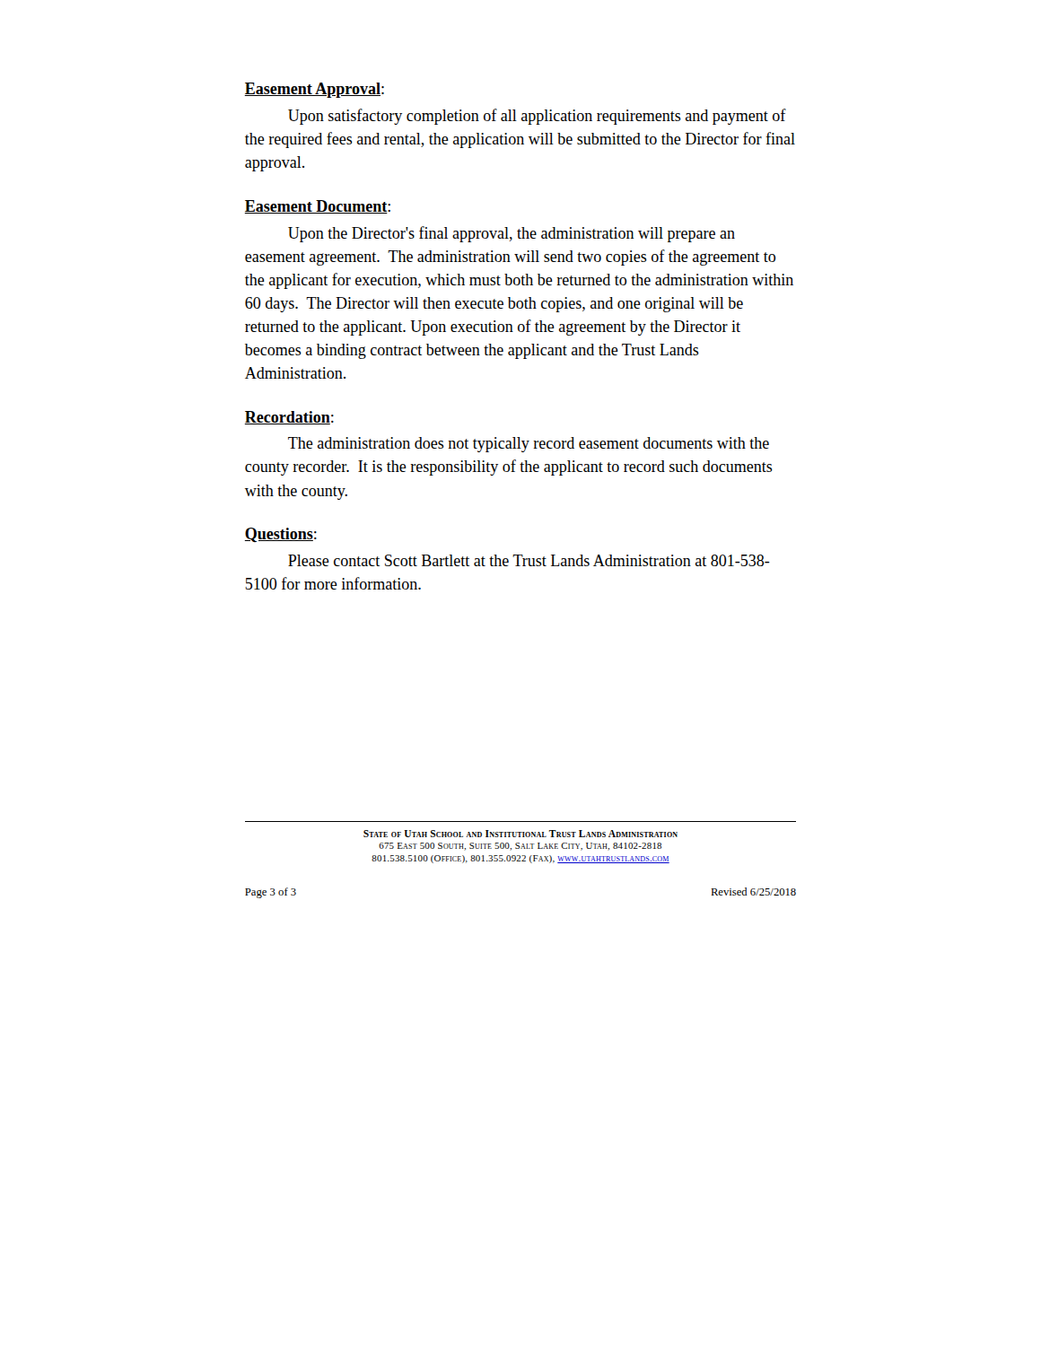Easement Approval:
Upon satisfactory completion of all application requirements and payment of the required fees and rental, the application will be submitted to the Director for final approval.
Easement Document:
Upon the Director's final approval, the administration will prepare an easement agreement. The administration will send two copies of the agreement to the applicant for execution, which must both be returned to the administration within 60 days. The Director will then execute both copies, and one original will be returned to the applicant. Upon execution of the agreement by the Director it becomes a binding contract between the applicant and the Trust Lands Administration.
Recordation:
The administration does not typically record easement documents with the county recorder. It is the responsibility of the applicant to record such documents with the county.
Questions:
Please contact Scott Bartlett at the Trust Lands Administration at 801-538-5100 for more information.
State of Utah School and Institutional Trust Lands Administration
675 East 500 South, Suite 500, Salt Lake City, Utah, 84102-2818
801.538.5100 (Office), 801.355.0922 (Fax), www.utahtrustlands.com
Page 3 of 3 Revised 6/25/2018